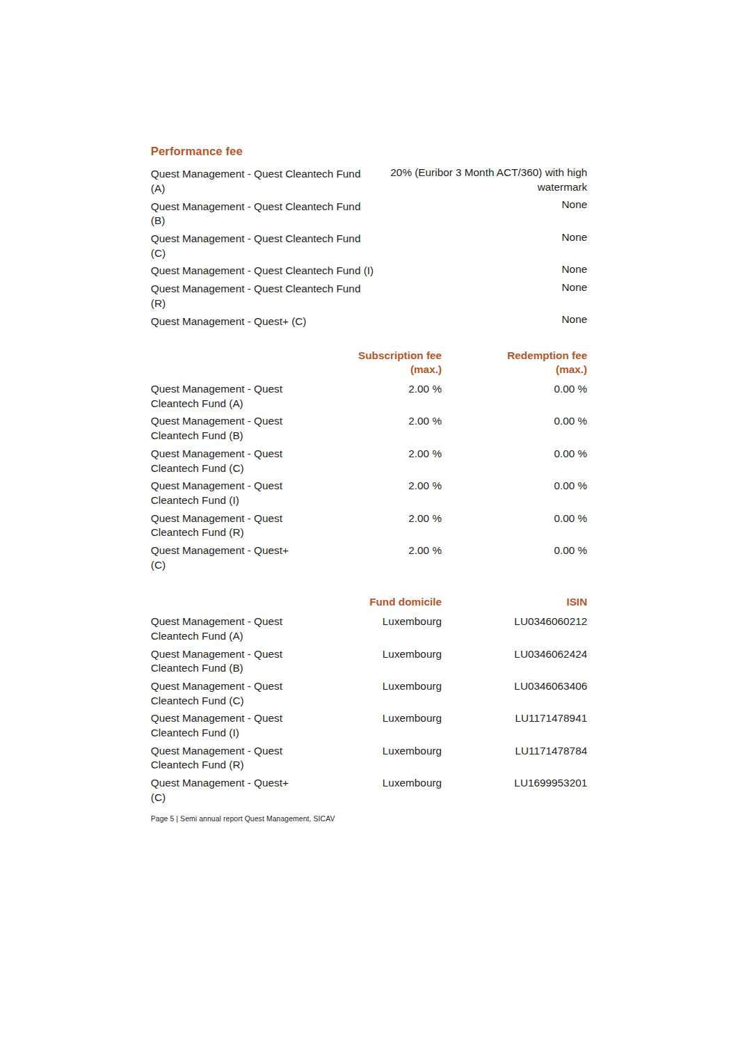Performance fee
| Quest Management - Quest Cleantech Fund (A) | 20% (Euribor 3 Month ACT/360) with high watermark |
| Quest Management - Quest Cleantech Fund (B) | None |
| Quest Management - Quest Cleantech Fund (C) | None |
| Quest Management - Quest Cleantech Fund (I) | None |
| Quest Management - Quest Cleantech Fund (R) | None |
| Quest Management - Quest+ (C) | None |
| | Subscription fee | Redemption fee |
| | (max.) | (max.) |
| Quest Management - Quest Cleantech Fund (A) | 2.00 % | 0.00 % |
| Quest Management - Quest Cleantech Fund (B) | 2.00 % | 0.00 % |
| Quest Management - Quest Cleantech Fund (C) | 2.00 % | 0.00 % |
| Quest Management - Quest Cleantech Fund (I) | 2.00 % | 0.00 % |
| Quest Management - Quest Cleantech Fund (R) | 2.00 % | 0.00 % |
| Quest Management - Quest+ (C) | 2.00 % | 0.00 % |
| | Fund domicile | ISIN |
| Quest Management - Quest Cleantech Fund (A) | Luxembourg | LU0346060212 |
| Quest Management - Quest Cleantech Fund (B) | Luxembourg | LU0346062424 |
| Quest Management - Quest Cleantech Fund (C) | Luxembourg | LU0346063406 |
| Quest Management - Quest Cleantech Fund (I) | Luxembourg | LU1171478941 |
| Quest Management - Quest Cleantech Fund (R) | Luxembourg | LU1171478784 |
| Quest Management - Quest+ (C) | Luxembourg | LU1699953201 |
Page 5 | Semi annual report Quest Management, SICAV